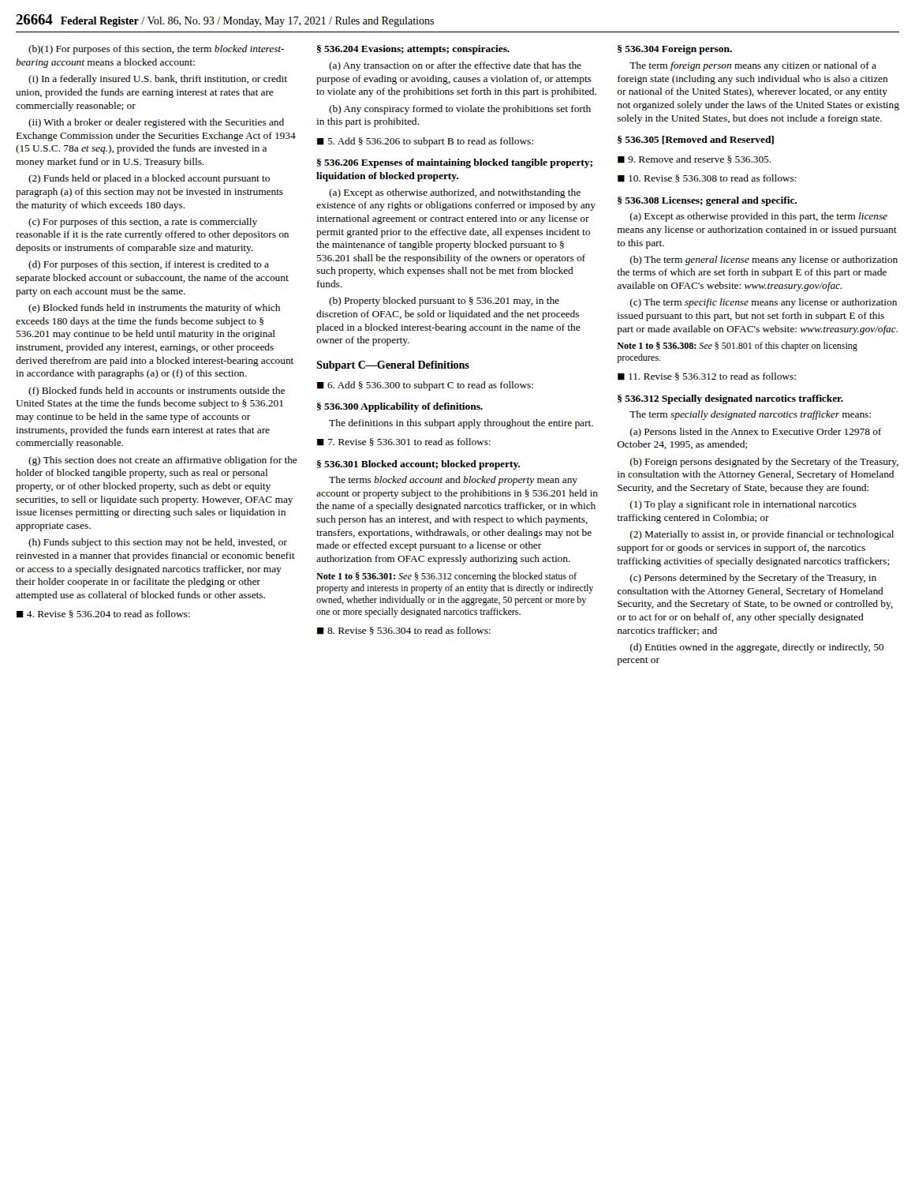26664 Federal Register / Vol. 86, No. 93 / Monday, May 17, 2021 / Rules and Regulations
(b)(1) For purposes of this section, the term blocked interest-bearing account means a blocked account:
(i) In a federally insured U.S. bank, thrift institution, or credit union, provided the funds are earning interest at rates that are commercially reasonable; or
(ii) With a broker or dealer registered with the Securities and Exchange Commission under the Securities Exchange Act of 1934 (15 U.S.C. 78a et seq.), provided the funds are invested in a money market fund or in U.S. Treasury bills.
(2) Funds held or placed in a blocked account pursuant to paragraph (a) of this section may not be invested in instruments the maturity of which exceeds 180 days.
(c) For purposes of this section, a rate is commercially reasonable if it is the rate currently offered to other depositors on deposits or instruments of comparable size and maturity.
(d) For purposes of this section, if interest is credited to a separate blocked account or subaccount, the name of the account party on each account must be the same.
(e) Blocked funds held in instruments the maturity of which exceeds 180 days at the time the funds become subject to § 536.201 may continue to be held until maturity in the original instrument, provided any interest, earnings, or other proceeds derived therefrom are paid into a blocked interest-bearing account in accordance with paragraphs (a) or (f) of this section.
(f) Blocked funds held in accounts or instruments outside the United States at the time the funds become subject to § 536.201 may continue to be held in the same type of accounts or instruments, provided the funds earn interest at rates that are commercially reasonable.
(g) This section does not create an affirmative obligation for the holder of blocked tangible property, such as real or personal property, or of other blocked property, such as debt or equity securities, to sell or liquidate such property. However, OFAC may issue licenses permitting or directing such sales or liquidation in appropriate cases.
(h) Funds subject to this section may not be held, invested, or reinvested in a manner that provides financial or economic benefit or access to a specially designated narcotics trafficker, nor may their holder cooperate in or facilitate the pledging or other attempted use as collateral of blocked funds or other assets.
■4. Revise § 536.204 to read as follows:
§ 536.204 Evasions; attempts; conspiracies.
(a) Any transaction on or after the effective date that has the purpose of evading or avoiding, causes a violation of, or attempts to violate any of the prohibitions set forth in this part is prohibited.
(b) Any conspiracy formed to violate the prohibitions set forth in this part is prohibited.
■5. Add § 536.206 to subpart B to read as follows:
§ 536.206 Expenses of maintaining blocked tangible property; liquidation of blocked property.
(a) Except as otherwise authorized, and notwithstanding the existence of any rights or obligations conferred or imposed by any international agreement or contract entered into or any license or permit granted prior to the effective date, all expenses incident to the maintenance of tangible property blocked pursuant to § 536.201 shall be the responsibility of the owners or operators of such property, which expenses shall not be met from blocked funds.
(b) Property blocked pursuant to § 536.201 may, in the discretion of OFAC, be sold or liquidated and the net proceeds placed in a blocked interest-bearing account in the name of the owner of the property.
Subpart C—General Definitions
■6. Add § 536.300 to subpart C to read as follows:
§ 536.300 Applicability of definitions.
The definitions in this subpart apply throughout the entire part.
■7. Revise § 536.301 to read as follows:
§ 536.301 Blocked account; blocked property.
The terms blocked account and blocked property mean any account or property subject to the prohibitions in § 536.201 held in the name of a specially designated narcotics trafficker, or in which such person has an interest, and with respect to which payments, transfers, exportations, withdrawals, or other dealings may not be made or effected except pursuant to a license or other authorization from OFAC expressly authorizing such action.
Note 1 to § 536.301: See § 536.312 concerning the blocked status of property and interests in property of an entity that is directly or indirectly owned, whether individually or in the aggregate, 50 percent or more by one or more specially designated narcotics traffickers.
■8. Revise § 536.304 to read as follows:
§ 536.304 Foreign person.
The term foreign person means any citizen or national of a foreign state (including any such individual who is also a citizen or national of the United States), wherever located, or any entity not organized solely under the laws of the United States or existing solely in the United States, but does not include a foreign state.
§ 536.305 [Removed and Reserved]
■9. Remove and reserve § 536.305.
■10. Revise § 536.308 to read as follows:
§ 536.308 Licenses; general and specific.
(a) Except as otherwise provided in this part, the term license means any license or authorization contained in or issued pursuant to this part.
(b) The term general license means any license or authorization the terms of which are set forth in subpart E of this part or made available on OFAC's website: www.treasury.gov/ofac.
(c) The term specific license means any license or authorization issued pursuant to this part, but not set forth in subpart E of this part or made available on OFAC's website: www.treasury.gov/ofac.
Note 1 to § 536.308: See § 501.801 of this chapter on licensing procedures.
■11. Revise § 536.312 to read as follows:
§ 536.312 Specially designated narcotics trafficker.
The term specially designated narcotics trafficker means:
(a) Persons listed in the Annex to Executive Order 12978 of October 24, 1995, as amended;
(b) Foreign persons designated by the Secretary of the Treasury, in consultation with the Attorney General, Secretary of Homeland Security, and the Secretary of State, because they are found:
(1) To play a significant role in international narcotics trafficking centered in Colombia; or
(2) Materially to assist in, or provide financial or technological support for or goods or services in support of, the narcotics trafficking activities of specially designated narcotics traffickers;
(c) Persons determined by the Secretary of the Treasury, in consultation with the Attorney General, Secretary of Homeland Security, and the Secretary of State, to be owned or controlled by, or to act for or on behalf of, any other specially designated narcotics trafficker; and
(d) Entities owned in the aggregate, directly or indirectly, 50 percent or